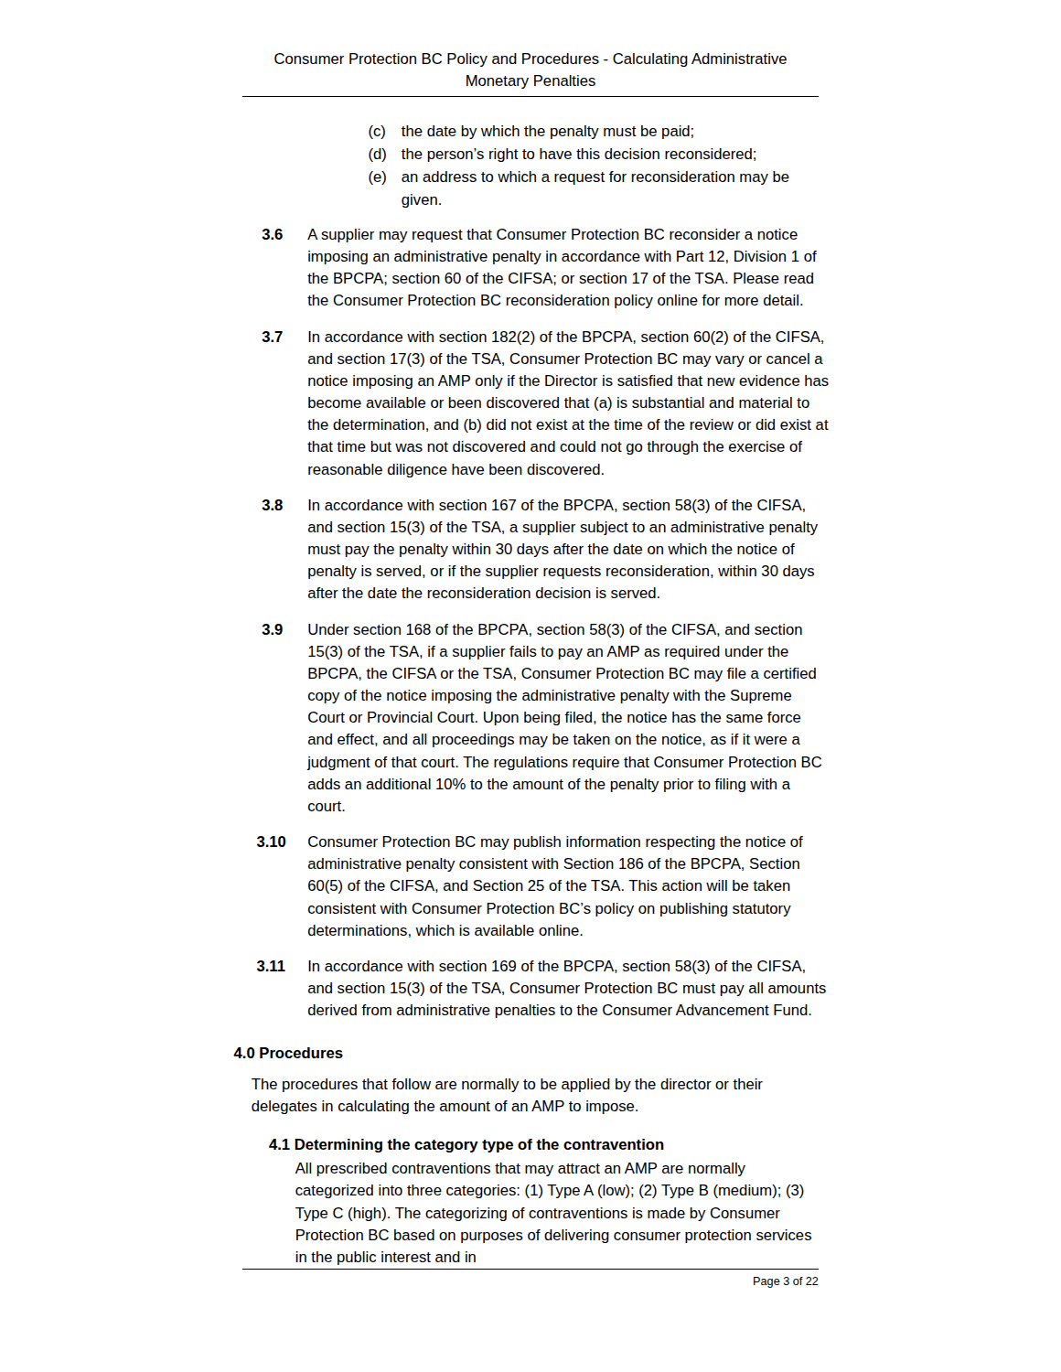Consumer Protection BC Policy and Procedures - Calculating Administrative Monetary Penalties
(c) the date by which the penalty must be paid;
(d) the person’s right to have this decision reconsidered;
(e) an address to which a request for reconsideration may be given.
3.6
A supplier may request that Consumer Protection BC reconsider a notice imposing an administrative penalty in accordance with Part 12, Division 1 of the BPCPA; section 60 of the CIFSA; or section 17 of the TSA. Please read the Consumer Protection BC reconsideration policy online for more detail.
3.7
In accordance with section 182(2) of the BPCPA, section 60(2) of the CIFSA, and section 17(3) of the TSA, Consumer Protection BC may vary or cancel a notice imposing an AMP only if the Director is satisfied that new evidence has become available or been discovered that (a) is substantial and material to the determination, and (b) did not exist at the time of the review or did exist at that time but was not discovered and could not go through the exercise of reasonable diligence have been discovered.
3.8
In accordance with section 167 of the BPCPA, section 58(3) of the CIFSA, and section 15(3) of the TSA, a supplier subject to an administrative penalty must pay the penalty within 30 days after the date on which the notice of penalty is served, or if the supplier requests reconsideration, within 30 days after the date the reconsideration decision is served.
3.9
Under section 168 of the BPCPA, section 58(3) of the CIFSA, and section 15(3) of the TSA, if a supplier fails to pay an AMP as required under the BPCPA, the CIFSA or the TSA, Consumer Protection BC may file a certified copy of the notice imposing the administrative penalty with the Supreme Court or Provincial Court. Upon being filed, the notice has the same force and effect, and all proceedings may be taken on the notice, as if it were a judgment of that court. The regulations require that Consumer Protection BC adds an additional 10% to the amount of the penalty prior to filing with a court.
3.10
Consumer Protection BC may publish information respecting the notice of administrative penalty consistent with Section 186 of the BPCPA, Section 60(5) of the CIFSA, and Section 25 of the TSA. This action will be taken consistent with Consumer Protection BC’s policy on publishing statutory determinations, which is available online.
3.11
In accordance with section 169 of the BPCPA, section 58(3) of the CIFSA, and section 15(3) of the TSA, Consumer Protection BC must pay all amounts derived from administrative penalties to the Consumer Advancement Fund.
4.0 Procedures
The procedures that follow are normally to be applied by the director or their delegates in calculating the amount of an AMP to impose.
4.1 Determining the category type of the contravention
All prescribed contraventions that may attract an AMP are normally categorized into three categories: (1) Type A (low); (2) Type B (medium); (3) Type C (high). The categorizing of contraventions is made by Consumer Protection BC based on purposes of delivering consumer protection services in the public interest and in
Page 3 of 22